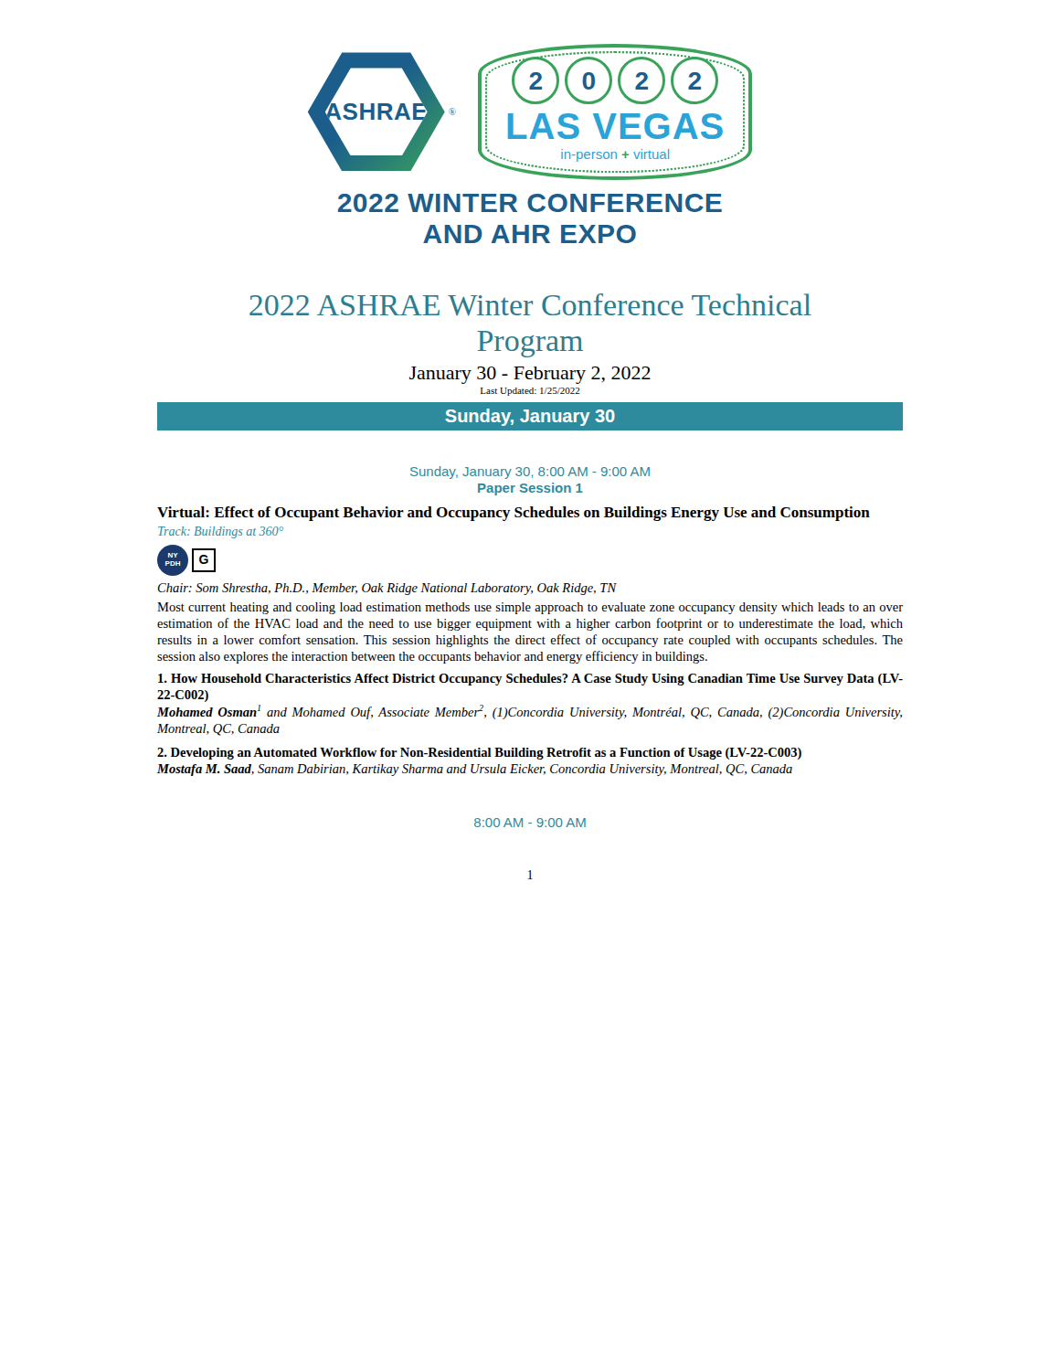ASHRAE
®
2022
LAS VEGAS
in-person + virtual
2022 WINTER CONFERENCE
AND AHR EXPO
2022 ASHRAE Winter Conference Technical
Program
January 30 - February 2, 2022
Last Updated: 1/25/2022
Sunday, January 30
Sunday, January 30, 8:00 AM - 9:00 AM
Paper Session 1
Virtual: Effect of Occupant Behavior and Occupancy Schedules on Buildings Energy Use and Consumption
Track: Buildings at 360°
NY PDH
G
Chair: Som Shrestha, Ph.D., Member, Oak Ridge National Laboratory, Oak Ridge, TN
Most current heating and cooling load estimation methods use simple approach to evaluate zone occupancy density which leads to an over estimation of the HVAC load and the need to use bigger equipment with a higher carbon footprint or to underestimate the load, which results in a lower comfort sensation. This session highlights the direct effect of occupancy rate coupled with occupants schedules. The session also explores the interaction between the occupants behavior and energy efficiency in buildings.
1. How Household Characteristics Affect District Occupancy Schedules? A Case Study Using Canadian Time Use Survey Data (LV-22-C002)
Mohamed Osman1 and Mohamed Ouf, Associate Member2, (1)Concordia University, Montréal, QC, Canada, (2)Concordia University, Montreal, QC, Canada
2. Developing an Automated Workflow for Non-Residential Building Retrofit as a Function of Usage (LV-22-C003)
Mostafa M. Saad, Sanam Dabirian, Kartikay Sharma and Ursula Eicker, Concordia University, Montreal, QC, Canada
8:00 AM - 9:00 AM
1